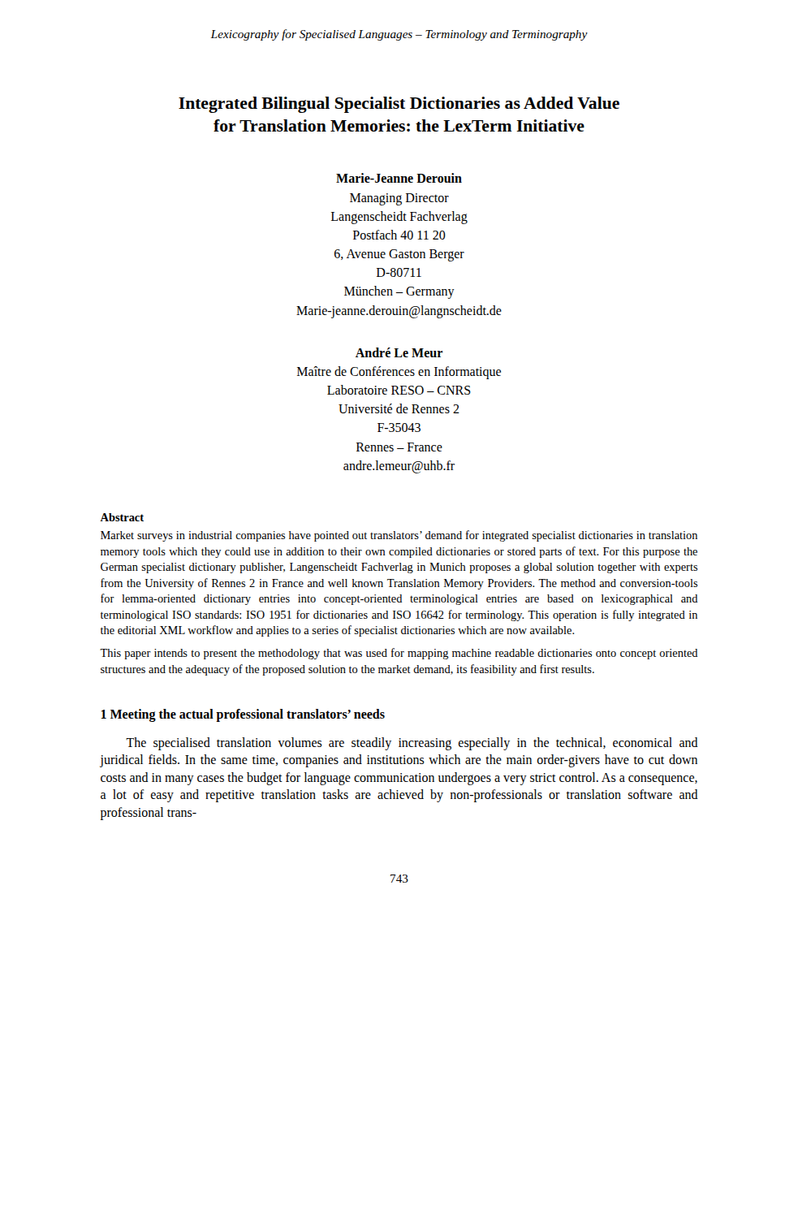Lexicography for Specialised Languages – Terminology and Terminography
Integrated Bilingual Specialist Dictionaries as Added Value
for Translation Memories: the LexTerm Initiative
Marie-Jeanne Derouin
Managing Director
Langenscheidt Fachverlag
Postfach 40 11 20
6, Avenue Gaston Berger
D-80711
München – Germany
Marie-jeanne.derouin@langnscheidt.de
André Le Meur
Maître de Conférences en Informatique
Laboratoire RESO – CNRS
Université de Rennes 2
F-35043
Rennes – France
andre.lemeur@uhb.fr
Abstract
Market surveys in industrial companies have pointed out translators’ demand for integrated specialist dictionaries in translation memory tools which they could use in addition to their own compiled dictionaries or stored parts of text. For this purpose the German specialist dictionary publisher, Langenscheidt Fachverlag in Munich proposes a global solution together with experts from the University of Rennes 2 in France and well known Translation Memory Providers. The method and conversion-tools for lemma-oriented dictionary entries into concept-oriented terminological entries are based on lexicographical and terminological ISO standards: ISO 1951 for dictionaries and ISO 16642 for terminology. This operation is fully integrated in the editorial XML workflow and applies to a series of specialist dictionaries which are now available.
This paper intends to present the methodology that was used for mapping machine readable dictionaries onto concept oriented structures and the adequacy of the proposed solution to the market demand, its feasibility and first results.
1 Meeting the actual professional translators’ needs
The specialised translation volumes are steadily increasing especially in the technical, economical and juridical fields. In the same time, companies and institutions which are the main order-givers have to cut down costs and in many cases the budget for language communication undergoes a very strict control. As a consequence, a lot of easy and repetitive translation tasks are achieved by non-professionals or translation software and professional trans-
743